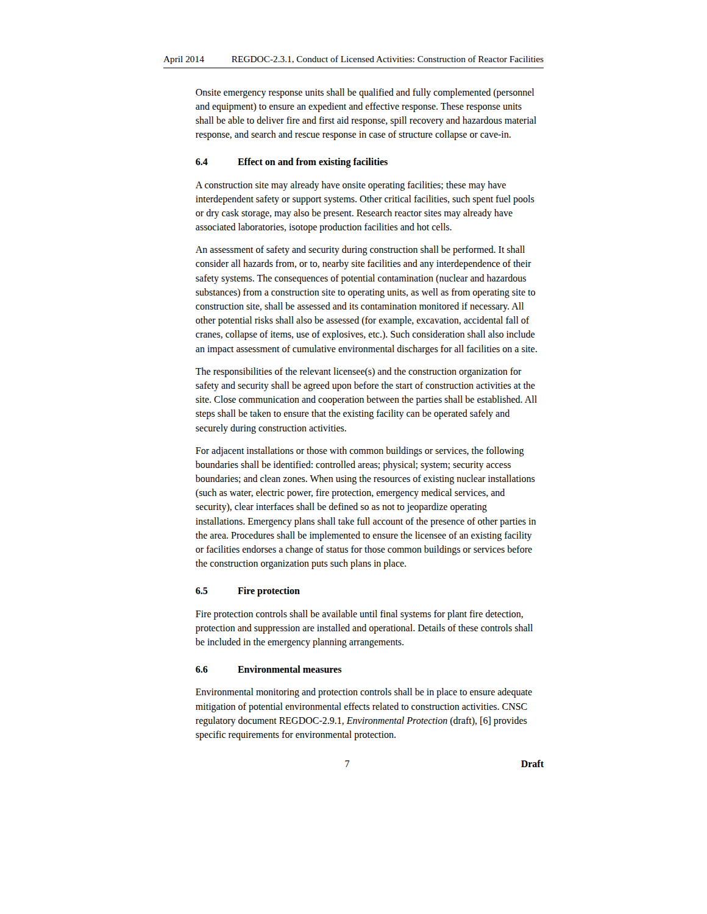April 2014
REGDOC-2.3.1, Conduct of Licensed Activities: Construction of Reactor Facilities
Onsite emergency response units shall be qualified and fully complemented (personnel and equipment) to ensure an expedient and effective response. These response units shall be able to deliver fire and first aid response, spill recovery and hazardous material response, and search and rescue response in case of structure collapse or cave-in.
6.4 Effect on and from existing facilities
A construction site may already have onsite operating facilities; these may have interdependent safety or support systems. Other critical facilities, such spent fuel pools or dry cask storage, may also be present. Research reactor sites may already have associated laboratories, isotope production facilities and hot cells.
An assessment of safety and security during construction shall be performed. It shall consider all hazards from, or to, nearby site facilities and any interdependence of their safety systems. The consequences of potential contamination (nuclear and hazardous substances) from a construction site to operating units, as well as from operating site to construction site, shall be assessed and its contamination monitored if necessary. All other potential risks shall also be assessed (for example, excavation, accidental fall of cranes, collapse of items, use of explosives, etc.). Such consideration shall also include an impact assessment of cumulative environmental discharges for all facilities on a site.
The responsibilities of the relevant licensee(s) and the construction organization for safety and security shall be agreed upon before the start of construction activities at the site. Close communication and cooperation between the parties shall be established. All steps shall be taken to ensure that the existing facility can be operated safely and securely during construction activities.
For adjacent installations or those with common buildings or services, the following boundaries shall be identified: controlled areas; physical; system; security access boundaries; and clean zones. When using the resources of existing nuclear installations (such as water, electric power, fire protection, emergency medical services, and security), clear interfaces shall be defined so as not to jeopardize operating installations. Emergency plans shall take full account of the presence of other parties in the area. Procedures shall be implemented to ensure the licensee of an existing facility or facilities endorses a change of status for those common buildings or services before the construction organization puts such plans in place.
6.5 Fire protection
Fire protection controls shall be available until final systems for plant fire detection, protection and suppression are installed and operational. Details of these controls shall be included in the emergency planning arrangements.
6.6 Environmental measures
Environmental monitoring and protection controls shall be in place to ensure adequate mitigation of potential environmental effects related to construction activities. CNSC regulatory document REGDOC-2.9.1, Environmental Protection (draft), [6] provides specific requirements for environmental protection.
7
Draft